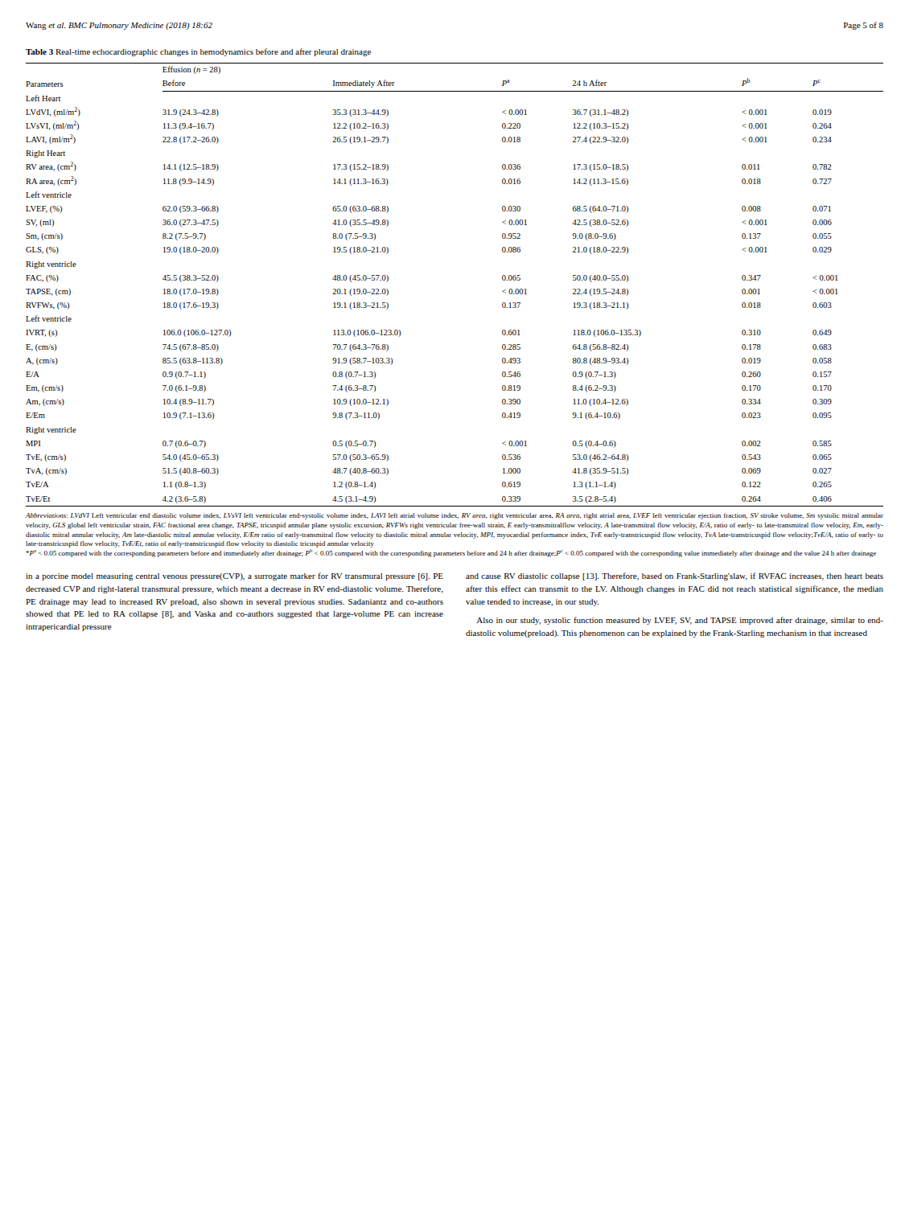Wang et al. BMC Pulmonary Medicine (2018) 18:62
Page 5 of 8
Table 3 Real-time echocardiographic changes in hemodynamics before and after pleural drainage
| Parameters | Effusion ( n = 28) |
| --- | --- |
| Before | Immediately After | P a | 24 h After | P b | P c |
| Left Heart |
| LVdVI, (ml/m 2 ) | 31.9 (24.3–42.8) | 35.3 (31.3–44.9) | < 0.001 | 36.7 (31.1–48.2) | < 0.001 | 0.019 |
| LVsVI, (ml/m 2 ) | 11.3 (9.4–16.7) | 12.2 (10.2–16.3) | 0.220 | 12.2 (10.3–15.2) | < 0.001 | 0.264 |
| LAVI, (ml/m 2 ) | 22.8 (17.2–26.0) | 26.5 (19.1–29.7) | 0.018 | 27.4 (22.9–32.0) | < 0.001 | 0.234 |
| Right Heart |
| RV area, (cm 2 ) | 14.1 (12.5–18.9) | 17.3 (15.2–18.9) | 0.036 | 17.3 (15.0–18.5) | 0.011 | 0.782 |
| RA area, (cm 2 ) | 11.8 (9.9–14.9) | 14.1 (11.3–16.3) | 0.016 | 14.2 (11.3–15.6) | 0.018 | 0.727 |
| Left ventricle |
| LVEF, (%) | 62.0 (59.3–66.8) | 65.0 (63.0–68.8) | 0.030 | 68.5 (64.0–71.0) | 0.008 | 0.071 |
| SV, (ml) | 36.0 (27.3–47.5) | 41.0 (35.5–49.8) | < 0.001 | 42.5 (38.0–52.6) | < 0.001 | 0.006 |
| Sm, (cm/s) | 8.2 (7.5–9.7) | 8.0 (7.5–9.3) | 0.952 | 9.0 (8.0–9.6) | 0.137 | 0.055 |
| GLS, (%) | 19.0 (18.0–20.0) | 19.5 (18.0–21.0) | 0.086 | 21.0 (18.0–22.9) | < 0.001 | 0.029 |
| Right ventricle |
| FAC, (%) | 45.5 (38.3–52.0) | 48.0 (45.0–57.0) | 0.065 | 50.0 (40.0–55.0) | 0.347 | < 0.001 |
| TAPSE, (cm) | 18.0 (17.0–19.8) | 20.1 (19.0–22.0) | < 0.001 | 22.4 (19.5–24.8) | 0.001 | < 0.001 |
| RVFWs, (%) | 18.0 (17.6–19.3) | 19.1 (18.3–21.5) | 0.137 | 19.3 (18.3–21.1) | 0.018 | 0.603 |
| Left ventricle |
| IVRT, (s) | 106.0 (106.0–127.0) | 113.0 (106.0–123.0) | 0.601 | 118.0 (106.0–135.3) | 0.310 | 0.649 |
| E, (cm/s) | 74.5 (67.8–85.0) | 70.7 (64.3–76.8) | 0.285 | 64.8 (56.8–82.4) | 0.178 | 0.683 |
| A, (cm/s) | 85.5 (63.8–113.8) | 91.9 (58.7–103.3) | 0.493 | 80.8 (48.9–93.4) | 0.019 | 0.058 |
| E/A | 0.9 (0.7–1.1) | 0.8 (0.7–1.3) | 0.546 | 0.9 (0.7–1.3) | 0.260 | 0.157 |
| Em, (cm/s) | 7.0 (6.1–9.8) | 7.4 (6.3–8.7) | 0.819 | 8.4 (6.2–9.3) | 0.170 | 0.170 |
| Am, (cm/s) | 10.4 (8.9–11.7) | 10.9 (10.0–12.1) | 0.390 | 11.0 (10.4–12.6) | 0.334 | 0.309 |
| E/Em | 10.9 (7.1–13.6) | 9.8 (7.3–11.0) | 0.419 | 9.1 (6.4–10.6) | 0.023 | 0.095 |
| Right ventricle |
| MPI | 0.7 (0.6–0.7) | 0.5 (0.5–0.7) | < 0.001 | 0.5 (0.4–0.6) | 0.002 | 0.585 |
| TvE, (cm/s) | 54.0 (45.0–65.3) | 57.0 (50.3–65.9) | 0.536 | 53.0 (46.2–64.8) | 0.543 | 0.065 |
| TvA, (cm/s) | 51.5 (40.8–60.3) | 48.7 (40.8–60.3) | 1.000 | 41.8 (35.9–51.5) | 0.069 | 0.027 |
| TvE/A | 1.1 (0.8–1.3) | 1.2 (0.8–1.4) | 0.619 | 1.3 (1.1–1.4) | 0.122 | 0.265 |
| TvE/Et | 4.2 (3.6–5.8) | 4.5 (3.1–4.9) | 0.339 | 3.5 (2.8–5.4) | 0.264 | 0.406 |
Abbreviations: LVdVI Left ventricular end diastolic volume index, LVsVI left ventricular end-systolic volume index, LAVI left atrial volume index, RV area, right ventricular area, RA area, right atrial area, LVEF left ventricular ejection fraction, SV stroke volume, Sm systolic mitral annular velocity, GLS global left ventricular strain, FAC fractional area change, TAPSE, tricuspid annular plane systolic excursion, RVFWs right ventricular free-wall strain, E early-transmitralflow velocity, A late-transmitral flow velocity, E/A, ratio of early- to late-transmitral flow velocity, Em, early-diastolic mitral annular velocity, Am late-diastolic mitral annular velocity, E/Em ratio of early-transmitral flow velocity to diastolic mitral annular velocity, MPI, myocardial performance index, TvE early-transtricuspid flow velocity, TvA late-transtricuspid flow velocity;TvE/A, ratio of early- to late-transtricuspid flow velocity, TvE/Et, ratio of early-transtricuspid flow velocity to diastolic tricuspid annular velocity
*Pa < 0.05 compared with the corresponding parameters before and immediately after drainage; Pb < 0.05 compared with the corresponding parameters before and 24 h after drainage;Pc < 0.05 compared with the corresponding value immediately after drainage and the value 24 h after drainage
in a porcine model measuring central venous pressure(CVP), a surrogate marker for RV transmural pressure [6]. PE decreased CVP and right-lateral transmural pressure, which meant a decrease in RV end-diastolic volume. Therefore, PE drainage may lead to increased RV preload, also shown in several previous studies. Sadaniantz and co-authors showed that PE led to RA collapse [8], and Vaska and co-authors suggested that large-volume PE can increase intrapericardial pressure
and cause RV diastolic collapse [13]. Therefore, based on Frank-Starling'slaw, if RVFAC increases, then heart beats after this effect can transmit to the LV. Although changes in FAC did not reach statistical significance, the median value tended to increase, in our study.
Also in our study, systolic function measured by LVEF, SV, and TAPSE improved after drainage, similar to end-diastolic volume(preload). This phenomenon can be explained by the Frank-Starling mechanism in that increased